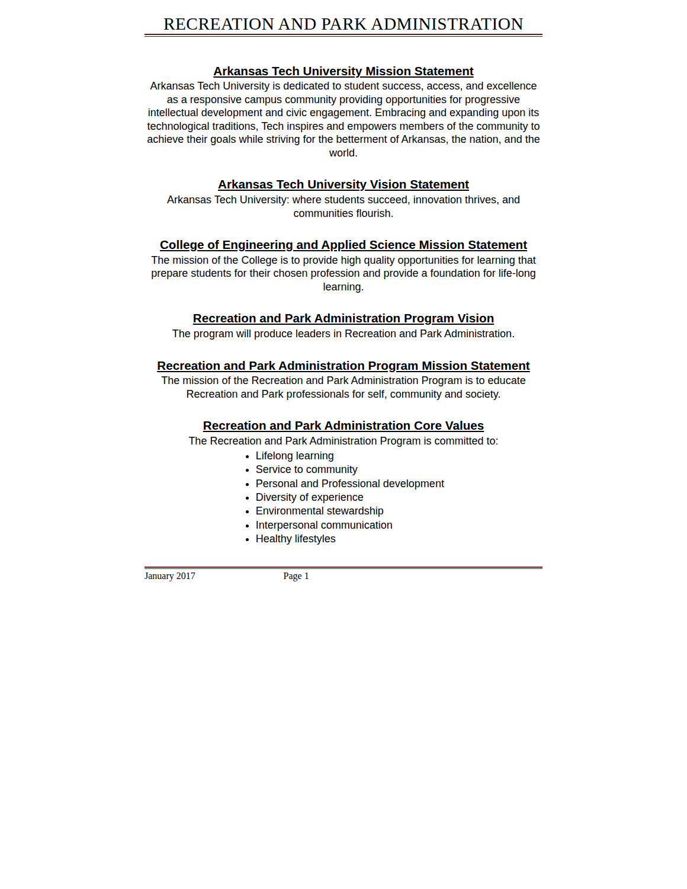RECREATION AND PARK ADMINISTRATION
Arkansas Tech University Mission Statement
Arkansas Tech University is dedicated to student success, access, and excellence as a responsive campus community providing opportunities for progressive intellectual development and civic engagement. Embracing and expanding upon its technological traditions, Tech inspires and empowers members of the community to achieve their goals while striving for the betterment of Arkansas, the nation, and the world.
Arkansas Tech University Vision Statement
Arkansas Tech University: where students succeed, innovation thrives, and communities flourish.
College of Engineering and Applied Science Mission Statement
The mission of the College is to provide high quality opportunities for learning that prepare students for their chosen profession and provide a foundation for life-long learning.
Recreation and Park Administration Program Vision
The program will produce leaders in Recreation and Park Administration.
Recreation and Park Administration Program Mission Statement
The mission of the Recreation and Park Administration Program is to educate Recreation and Park professionals for self, community and society.
Recreation and Park Administration Core Values
The Recreation and Park Administration Program is committed to:
Lifelong learning
Service to community
Personal and Professional development
Diversity of experience
Environmental stewardship
Interpersonal communication
Healthy lifestyles
January 2017 Page 1